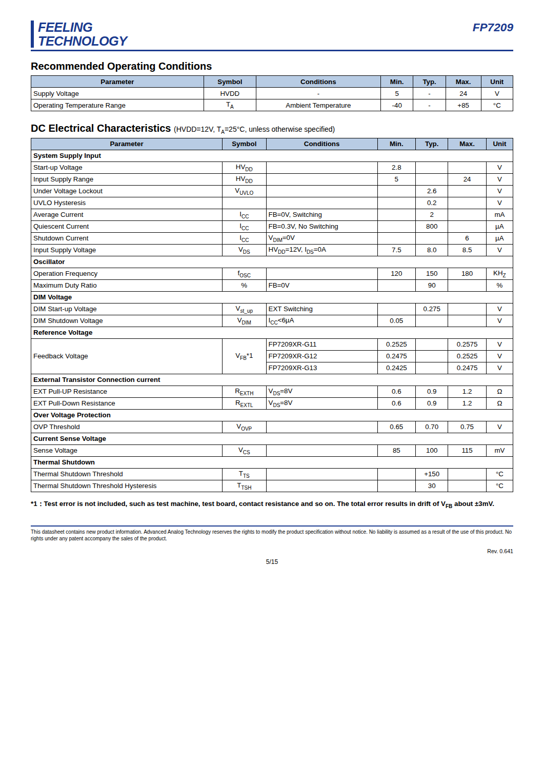FEELING
TECHNOLOGY
FP7209
Recommended Operating Conditions
| Parameter | Symbol | Conditions | Min. | Typ. | Max. | Unit |
| --- | --- | --- | --- | --- | --- | --- |
| Supply Voltage | HVDD | - | 5 | - | 24 | V |
| Operating Temperature Range | T A | Ambient Temperature | -40 | - | +85 | °C |
DC Electrical Characteristics (HVDD=12V, TA=25°C, unless otherwise specified)
| Parameter | Symbol | Conditions | Min. | Typ. | Max. | Unit |
| --- | --- | --- | --- | --- | --- | --- |
| System Supply Input |
| Start-up Voltage | HV DD | | 2.8 | | | V |
| Input Supply Range | HV DD | | 5 | | 24 | V |
| Under Voltage Lockout | V UVLO | | | 2.6 | | V |
| UVLO Hysteresis | | | | 0.2 | | V |
| Average Current | I CC | FB=0V, Switching | | 2 | | mA |
| Quiescent Current | I CC | FB=0.3V, No Switching | | 800 | | µA |
| Shutdown Current | I CC | V DIM =0V | | | 6 | µA |
| Input Supply Voltage | V DS | HV DD =12V, I DS =0A | 7.5 | 8.0 | 8.5 | V |
| Oscillator |
| Operation Frequency | f OSC | | 120 | 150 | 180 | KH Z |
| Maximum Duty Ratio | % | FB=0V | | 90 | | % |
| DIM Voltage |
| DIM Start-up Voltage | V st_up | EXT Switching | | 0.275 | | V |
| DIM Shutdown Voltage | V DIM | I CC <6µA | 0.05 | | | V |
| Reference Voltage |
| Feedback Voltage | V FB *1 | FP7209XR-G11 | 0.2525 | | 0.2575 | V |
| FP7209XR-G12 | 0.2475 | | 0.2525 | V |
| FP7209XR-G13 | 0.2425 | | 0.2475 | V |
| External Transistor Connection current |
| EXT Pull-UP Resistance | R EXTH | V DS =8V | 0.6 | 0.9 | 1.2 | Ω |
| EXT Pull-Down Resistance | R EXTL | V DS =8V | 0.6 | 0.9 | 1.2 | Ω |
| Over Voltage Protection |
| OVP Threshold | V OVP | | 0.65 | 0.70 | 0.75 | V |
| Current Sense Voltage |
| Sense Voltage | V CS | | 85 | 100 | 115 | mV |
| Thermal Shutdown |
| Thermal Shutdown Threshold | T TS | | | +150 | | °C |
| Thermal Shutdown Threshold Hysteresis | T TSH | | | 30 | | °C |
*1：Test error is not included, such as test machine, test board, contact resistance and so on. The total error results in drift of VFB about ±3mV.
This datasheet contains new product information. Advanced Analog Technology reserves the rights to modify the product specification without notice. No liability is assumed as a result of the use of this product. No rights under any patent accompany the sales of the product.
Rev. 0.641
5/15